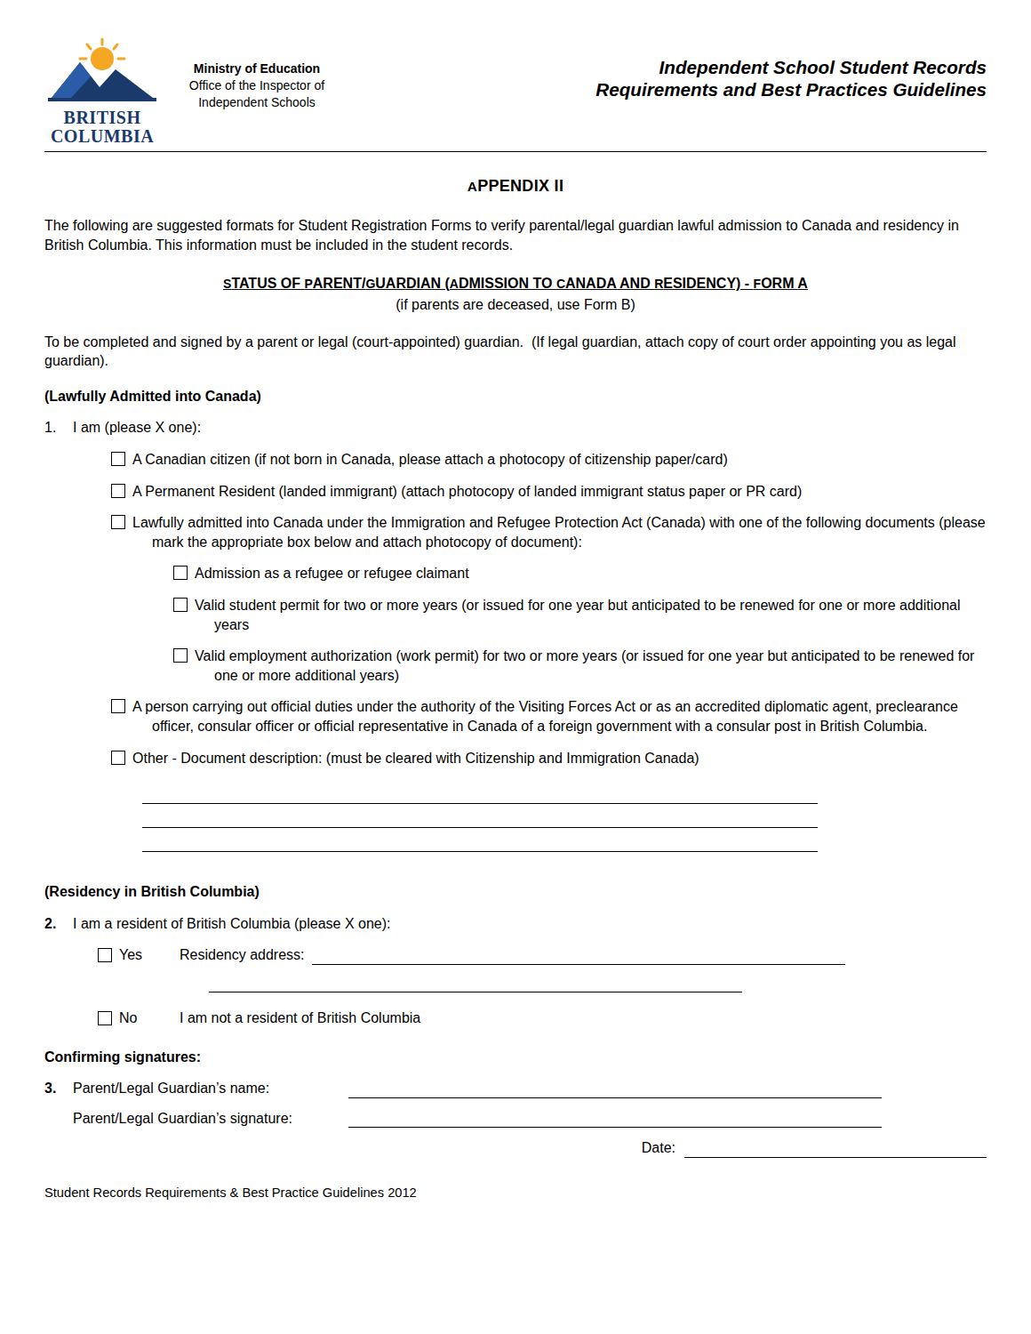BRITISH
COLUMBIA
Ministry of Education
Office of the Inspector of
Independent Schools
Independent School Student Records
Requirements and Best Practices Guidelines
APPENDIX II
The following are suggested formats for Student Registration Forms to verify parental/legal guardian lawful admission to Canada and residency in British Columbia. This information must be included in the student records.
STATUS OF PARENT/GUARDIAN (ADMISSION TO CANADA AND RESIDENCY) - FORM A
(if parents are deceased, use Form B)
To be completed and signed by a parent or legal (court-appointed) guardian. (If legal guardian, attach copy of court order appointing you as legal guardian).
(Lawfully Admitted into Canada)
1.
I am (please X one):
A Canadian citizen (if not born in Canada, please attach a photocopy of citizenship paper/card)
A Permanent Resident (landed immigrant) (attach photocopy of landed immigrant status paper or PR card)
Lawfully admitted into Canada under the Immigration and Refugee Protection Act (Canada) with one of the following documents (please mark the appropriate box below and attach photocopy of document):
Admission as a refugee or refugee claimant
Valid student permit for two or more years (or issued for one year but anticipated to be renewed for one or more additional years
Valid employment authorization (work permit) for two or more years (or issued for one year but anticipated to be renewed for one or more additional years)
A person carrying out official duties under the authority of the Visiting Forces Act or as an accredited diplomatic agent, preclearance officer, consular officer or official representative in Canada of a foreign government with a consular post in British Columbia.
Other - Document description: (must be cleared with Citizenship and Immigration Canada)
(Residency in British Columbia)
2.
I am a resident of British Columbia (please X one):
Yes Residency address:
No I am not a resident of British Columbia
Confirming signatures:
3.
Parent/Legal Guardian’s name:
Parent/Legal Guardian’s signature:
Date:
Student Records Requirements & Best Practice Guidelines 2012